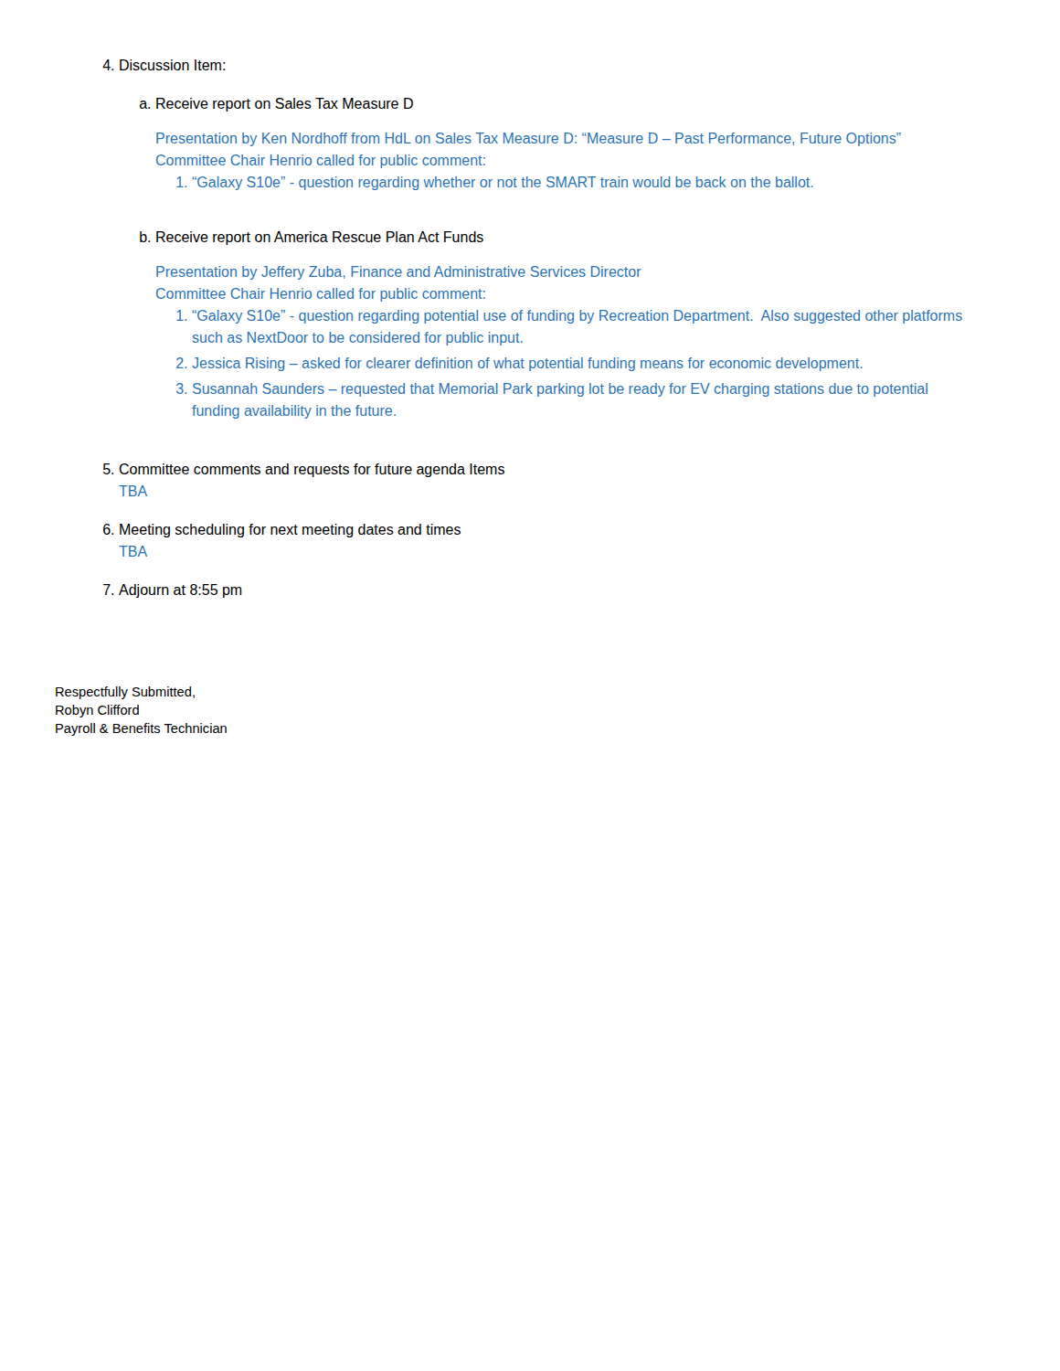Discussion Item:
Receive report on Sales Tax Measure D
Presentation by Ken Nordhoff from HdL on Sales Tax Measure D: “Measure D – Past Performance, Future Options”
Committee Chair Henrio called for public comment:
“Galaxy S10e” - question regarding whether or not the SMART train would be back on the ballot.
Receive report on America Rescue Plan Act Funds
Presentation by Jeffery Zuba, Finance and Administrative Services Director
Committee Chair Henrio called for public comment:
“Galaxy S10e” - question regarding potential use of funding by Recreation Department. Also suggested other platforms such as NextDoor to be considered for public input.
Jessica Rising – asked for clearer definition of what potential funding means for economic development.
Susannah Saunders – requested that Memorial Park parking lot be ready for EV charging stations due to potential funding availability in the future.
Committee comments and requests for future agenda Items
TBA
Meeting scheduling for next meeting dates and times
TBA
Adjourn at 8:55 pm
Respectfully Submitted,
Robyn Clifford
Payroll & Benefits Technician